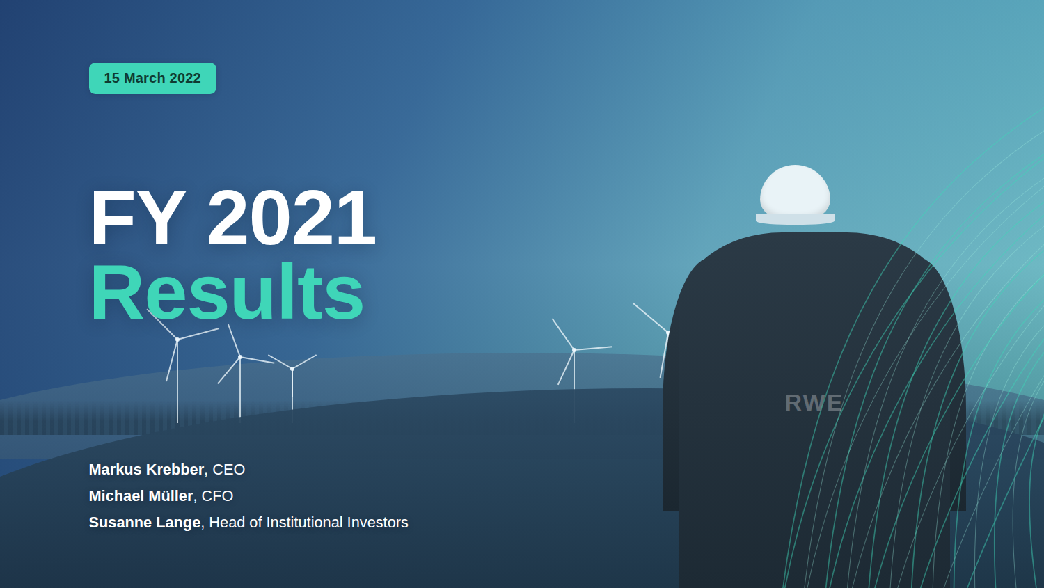RWE
15 March 2022
FY 2021 Results
Markus Krebber, CEO
Michael Müller, CFO
Susanne Lange, Head of Institutional Investors